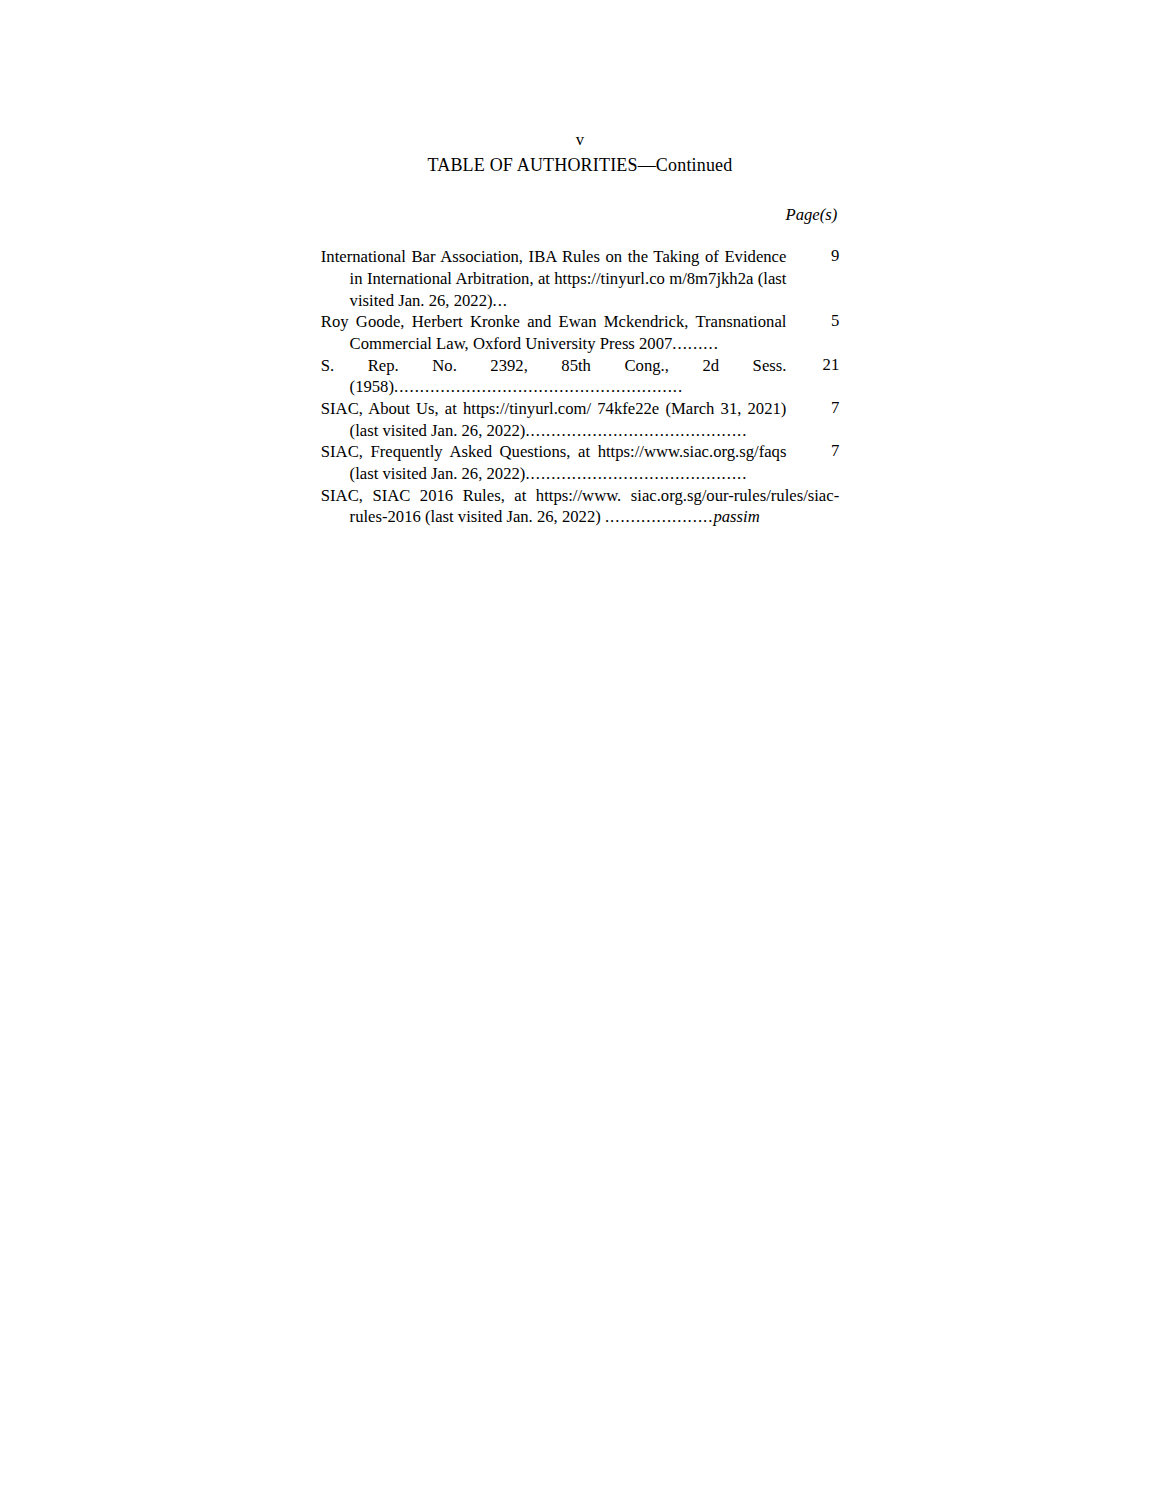v
TABLE OF AUTHORITIES—Continued
Page(s)
| International Bar Association, IBA Rules on the Taking of Evidence in Interna­tional Arbitration, at https://tinyurl.co m/8m7jkh2a (last visited Jan. 26, 2022) ... | 9 |
| Roy Goode, Herbert Kronke and Ewan Mckendrick, Transnational Commercial Law, Oxford University Press 2007 ......... | 5 |
| S. Rep. No. 2392, 85th Cong., 2d Sess. (1958) ........................................................ | 21 |
| SIAC, About Us, at https://tinyurl.com/ 74kfe22e (March 31, 2021) (last visited Jan. 26, 2022) ........................................... | 7 |
| SIAC, Frequently Asked Questions, at https://www.siac.org.sg/faqs (last visited Jan. 26, 2022) ........................................... | 7 |
| SIAC, SIAC 2016 Rules, at https://www. siac.org.sg/our-rules/rules/siac-rules-2016 (last visited Jan. 26, 2022) ..................... passim |